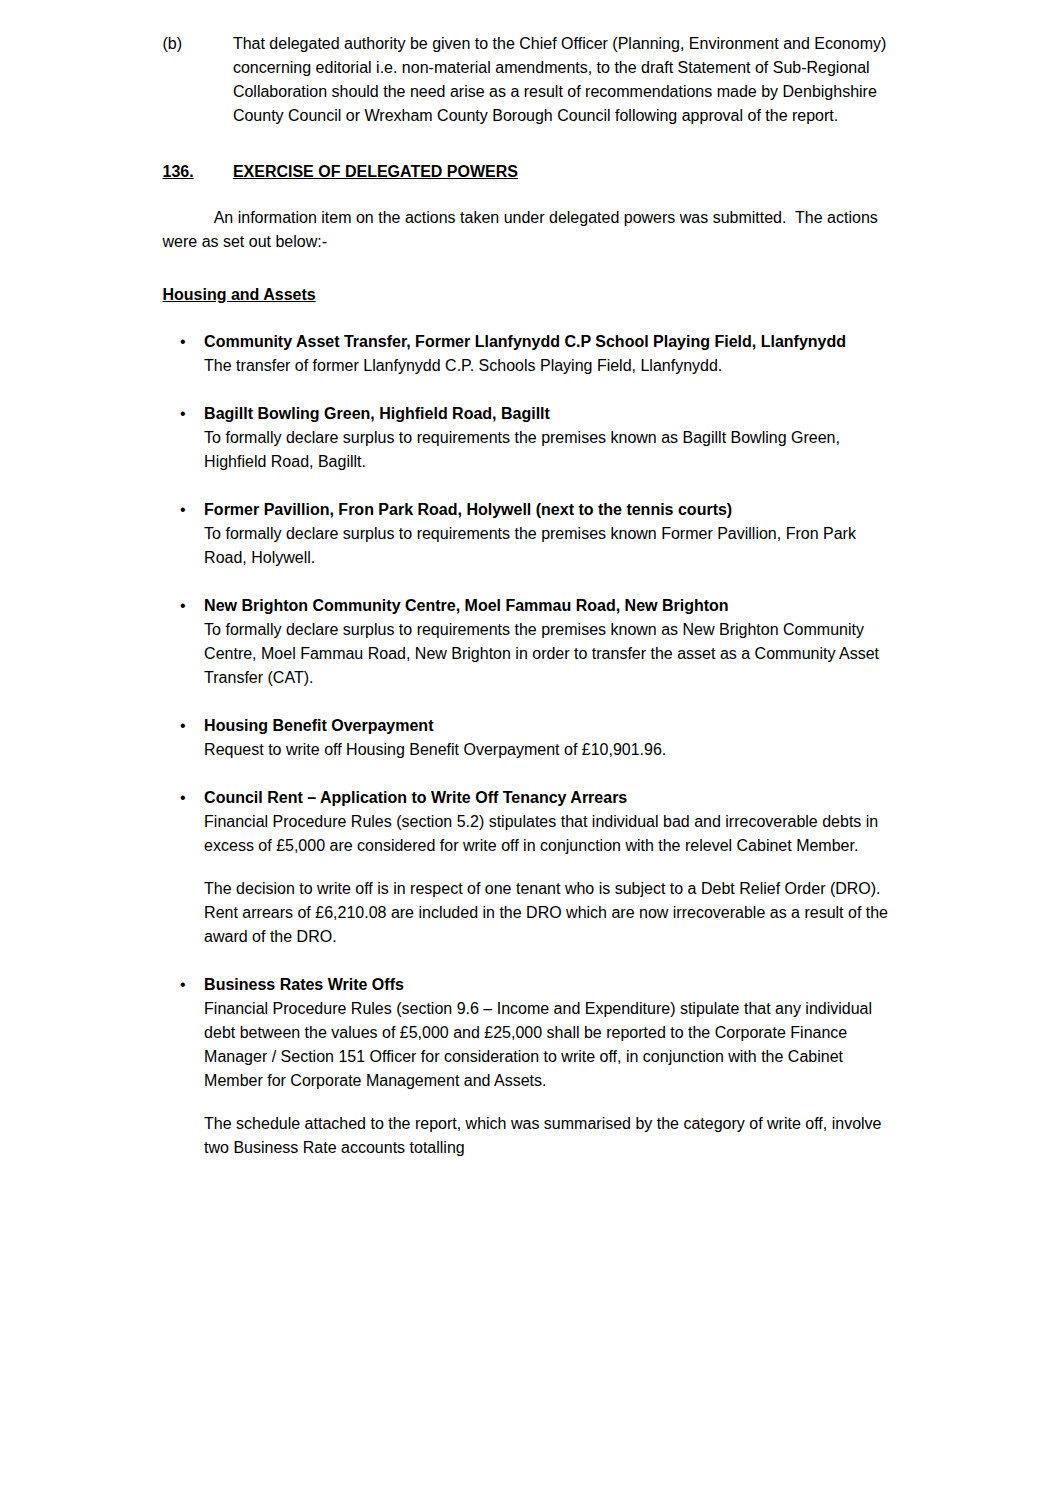(b)
That delegated authority be given to the Chief Officer (Planning, Environment and Economy) concerning editorial i.e. non-material amendments, to the draft Statement of Sub-Regional Collaboration should the need arise as a result of recommendations made by Denbighshire County Council or Wrexham County Borough Council following approval of the report.
136. EXERCISE OF DELEGATED POWERS
An information item on the actions taken under delegated powers was submitted. The actions were as set out below:-
Housing and Assets
Community Asset Transfer, Former Llanfynydd C.P School Playing Field, Llanfynydd
The transfer of former Llanfynydd C.P. Schools Playing Field, Llanfynydd.
Bagillt Bowling Green, Highfield Road, Bagillt
To formally declare surplus to requirements the premises known as Bagillt Bowling Green, Highfield Road, Bagillt.
Former Pavillion, Fron Park Road, Holywell (next to the tennis courts)
To formally declare surplus to requirements the premises known Former Pavillion, Fron Park Road, Holywell.
New Brighton Community Centre, Moel Fammau Road, New Brighton
To formally declare surplus to requirements the premises known as New Brighton Community Centre, Moel Fammau Road, New Brighton in order to transfer the asset as a Community Asset Transfer (CAT).
Housing Benefit Overpayment
Request to write off Housing Benefit Overpayment of £10,901.96.
Council Rent – Application to Write Off Tenancy Arrears
Financial Procedure Rules (section 5.2) stipulates that individual bad and irrecoverable debts in excess of £5,000 are considered for write off in conjunction with the relevel Cabinet Member.
The decision to write off is in respect of one tenant who is subject to a Debt Relief Order (DRO). Rent arrears of £6,210.08 are included in the DRO which are now irrecoverable as a result of the award of the DRO.
Business Rates Write Offs
Financial Procedure Rules (section 9.6 – Income and Expenditure) stipulate that any individual debt between the values of £5,000 and £25,000 shall be reported to the Corporate Finance Manager / Section 151 Officer for consideration to write off, in conjunction with the Cabinet Member for Corporate Management and Assets.
The schedule attached to the report, which was summarised by the category of write off, involve two Business Rate accounts totalling